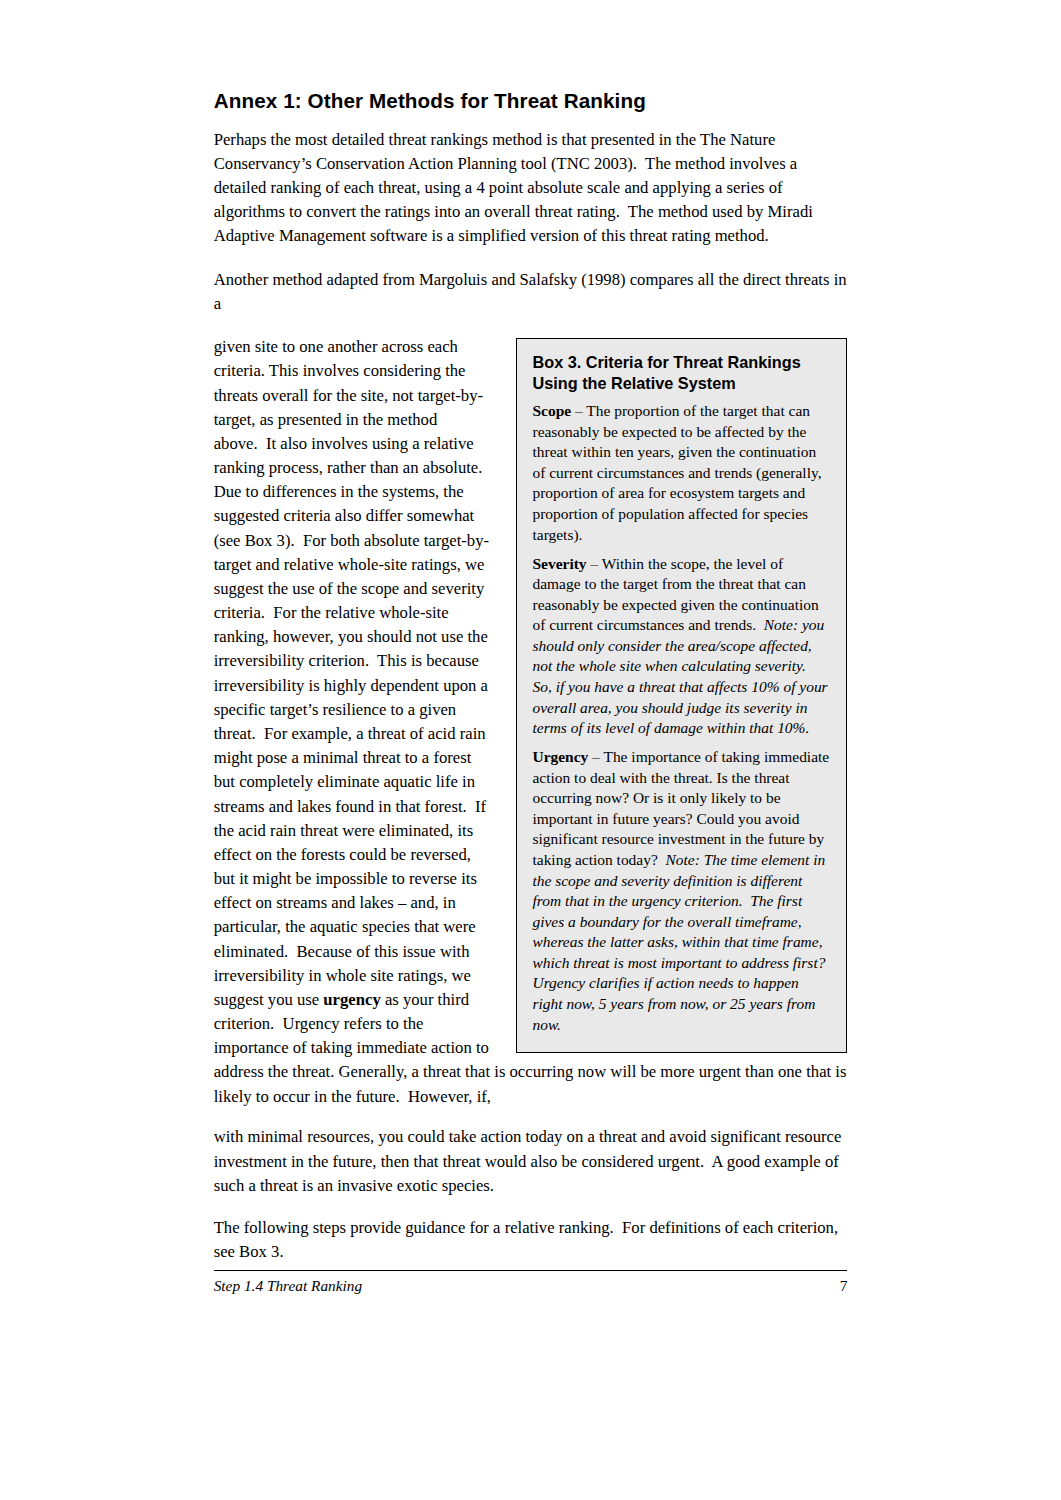Annex 1: Other Methods for Threat Ranking
Perhaps the most detailed threat rankings method is that presented in the The Nature Conservancy’s Conservation Action Planning tool (TNC 2003). The method involves a detailed ranking of each threat, using a 4 point absolute scale and applying a series of algorithms to convert the ratings into an overall threat rating. The method used by Miradi Adaptive Management software is a simplified version of this threat rating method.
Another method adapted from Margoluis and Salafsky (1998) compares all the direct threats in a
Box 3. Criteria for Threat Rankings Using the Relative System
Scope – The proportion of the target that can reasonably be expected to be affected by the threat within ten years, given the continuation of current circumstances and trends (generally, proportion of area for ecosystem targets and proportion of population affected for species targets).
Severity – Within the scope, the level of damage to the target from the threat that can reasonably be expected given the continuation of current circumstances and trends. Note: you should only consider the area/scope affected, not the whole site when calculating severity. So, if you have a threat that affects 10% of your overall area, you should judge its severity in terms of its level of damage within that 10%.
Urgency – The importance of taking immediate action to deal with the threat. Is the threat occurring now? Or is it only likely to be important in future years? Could you avoid significant resource investment in the future by taking action today? Note: The time element in the scope and severity definition is different from that in the urgency criterion. The first gives a boundary for the overall timeframe, whereas the latter asks, within that time frame, which threat is most important to address first? Urgency clarifies if action needs to happen right now, 5 years from now, or 25 years from now.
given site to one another across each criteria. This involves considering the threats overall for the site, not target-by-target, as presented in the method above. It also involves using a relative ranking process, rather than an absolute. Due to differences in the systems, the suggested criteria also differ somewhat (see Box 3). For both absolute target-by-target and relative whole-site ratings, we suggest the use of the scope and severity criteria. For the relative whole-site ranking, however, you should not use the irreversibility criterion. This is because irreversibility is highly dependent upon a specific target’s resilience to a given threat. For example, a threat of acid rain might pose a minimal threat to a forest but completely eliminate aquatic life in streams and lakes found in that forest. If the acid rain threat were eliminated, its effect on the forests could be reversed, but it might be impossible to reverse its effect on streams and lakes – and, in particular, the aquatic species that were eliminated. Because of this issue with irreversibility in whole site ratings, we suggest you use urgency as your third criterion. Urgency refers to the importance of taking immediate action to address the threat. Generally, a threat that is occurring now will be more urgent than one that is likely to occur in the future. However, if,
with minimal resources, you could take action today on a threat and avoid significant resource investment in the future, then that threat would also be considered urgent. A good example of such a threat is an invasive exotic species.
The following steps provide guidance for a relative ranking. For definitions of each criterion, see Box 3.
Step 1.4 Threat Ranking 7